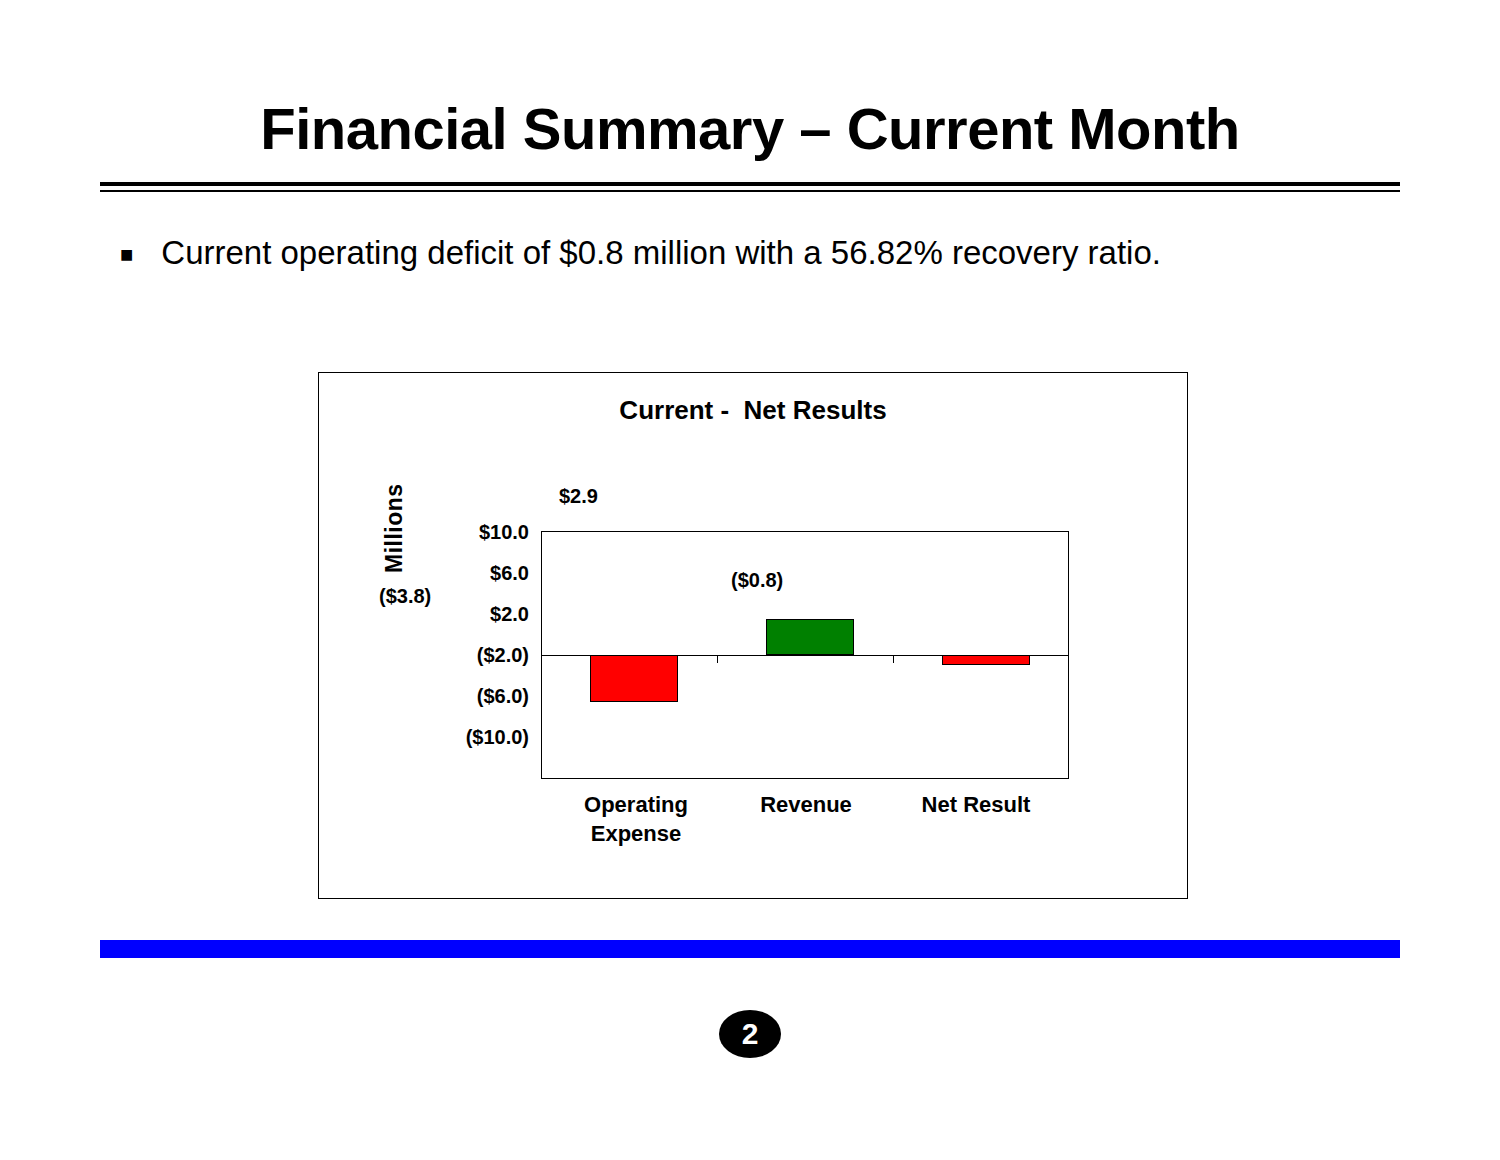Financial Summary – Current Month
■
Current operating deficit of $0.8 million with a 56.82% recovery ratio.
Current - Net Results
Millions
$10.0
$6.0
$2.0
($2.0)
($6.0)
($10.0)
($3.8)
$2.9
($0.8)
Operating
Expense
Revenue
Net Result
2